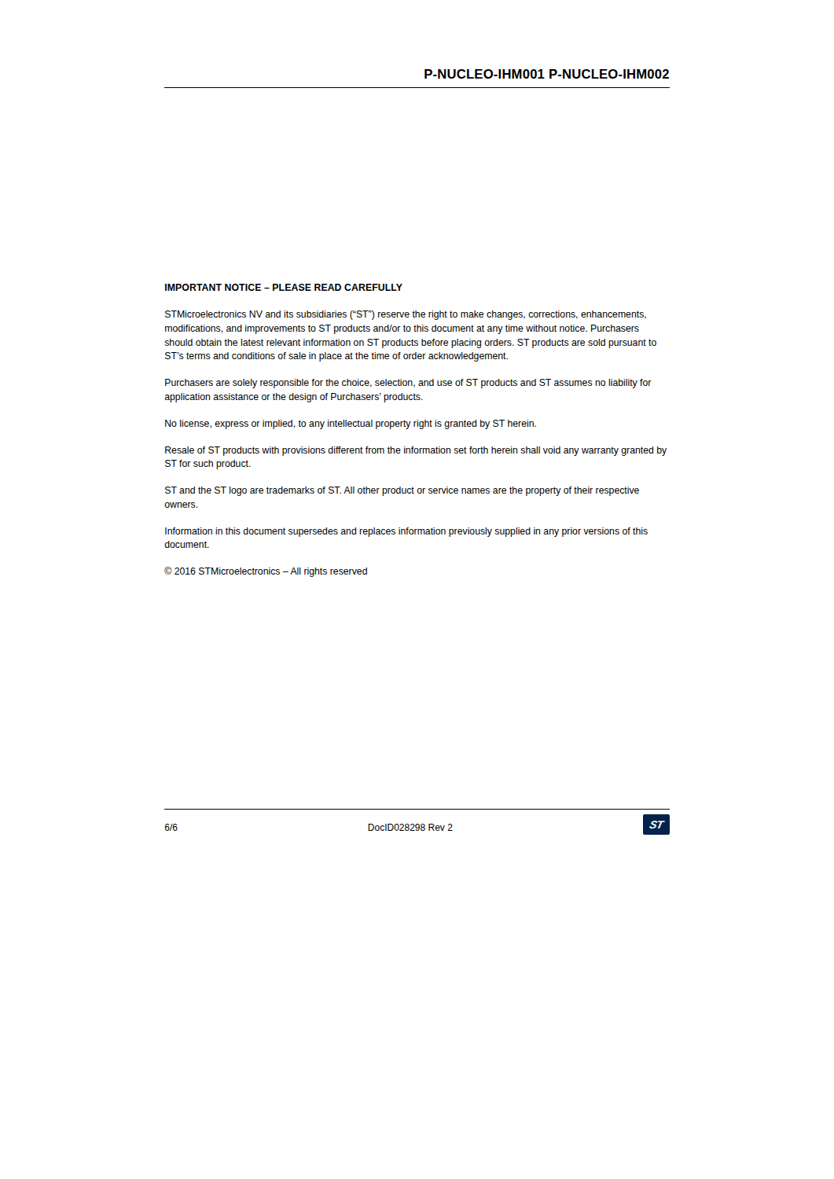P-NUCLEO-IHM001 P-NUCLEO-IHM002
IMPORTANT NOTICE – PLEASE READ CAREFULLY
STMicroelectronics NV and its subsidiaries (“ST”) reserve the right to make changes, corrections, enhancements, modifications, and improvements to ST products and/or to this document at any time without notice. Purchasers should obtain the latest relevant information on ST products before placing orders. ST products are sold pursuant to ST’s terms and conditions of sale in place at the time of order acknowledgement.
Purchasers are solely responsible for the choice, selection, and use of ST products and ST assumes no liability for application assistance or the design of Purchasers’ products.
No license, express or implied, to any intellectual property right is granted by ST herein.
Resale of ST products with provisions different from the information set forth herein shall void any warranty granted by ST for such product.
ST and the ST logo are trademarks of ST. All other product or service names are the property of their respective owners.
Information in this document supersedes and replaces information previously supplied in any prior versions of this document.
© 2016 STMicroelectronics – All rights reserved
6/6
DocID028298 Rev 2